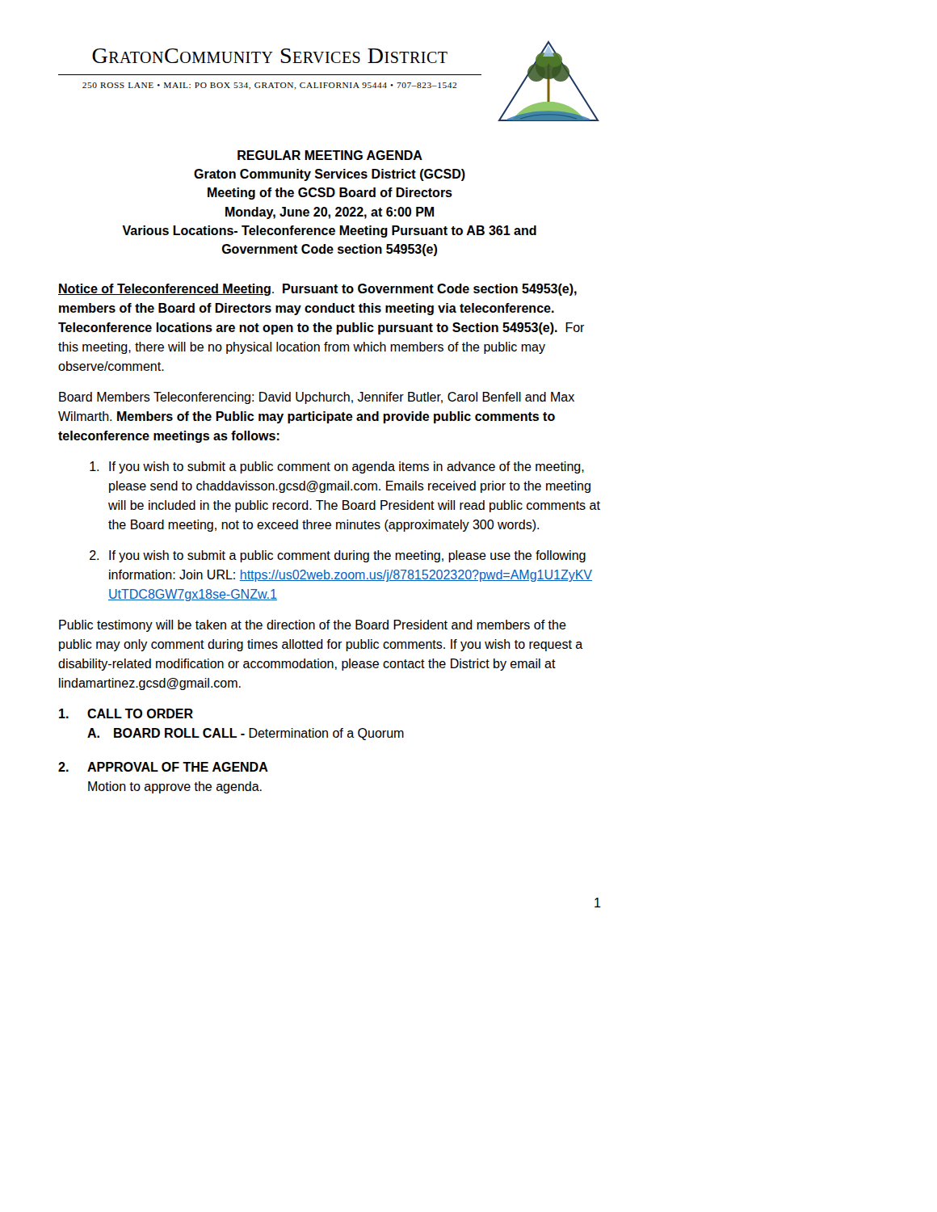GRATONCOMMUNITY SERVICES DISTRICT
250 ROSS LANE • MAIL: PO BOX 534, GRATON, CALIFORNIA 95444 • 707–823–1542
REGULAR MEETING AGENDA Graton Community Services District (GCSD) Meeting of the GCSD Board of Directors Monday, June 20, 2022, at 6:00 PM Various Locations- Teleconference Meeting Pursuant to AB 361 and Government Code section 54953(e)
Notice of Teleconferenced Meeting. Pursuant to Government Code section 54953(e), members of the Board of Directors may conduct this meeting via teleconference. Teleconference locations are not open to the public pursuant to Section 54953(e). For this meeting, there will be no physical location from which members of the public may observe/comment.
Board Members Teleconferencing: David Upchurch, Jennifer Butler, Carol Benfell and Max Wilmarth. Members of the Public may participate and provide public comments to teleconference meetings as follows:
If you wish to submit a public comment on agenda items in advance of the meeting, please send to chaddavisson.gcsd@gmail.com. Emails received prior to the meeting will be included in the public record. The Board President will read public comments at the Board meeting, not to exceed three minutes (approximately 300 words).
If you wish to submit a public comment during the meeting, please use the following information: Join URL: https://us02web.zoom.us/j/87815202320?pwd=AMg1U1ZyKVUtTDC8GW7gx18se-GNZw.1
Public testimony will be taken at the direction of the Board President and members of the public may only comment during times allotted for public comments. If you wish to request a disability-related modification or accommodation, please contact the District by email at lindamartinez.gcsd@gmail.com.
CALL TO ORDER
BOARD ROLL CALL - Determination of a Quorum
APPROVAL OF THE AGENDA
Motion to approve the agenda.
1